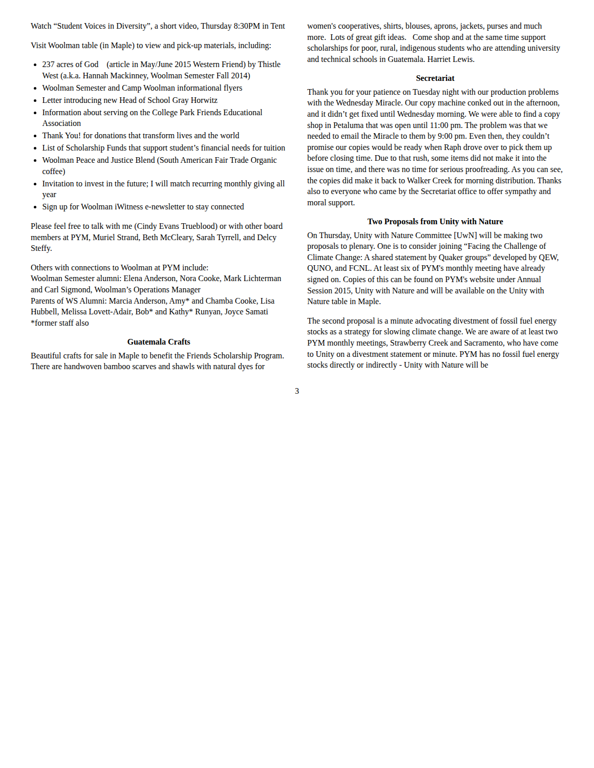Watch “Student Voices in Diversity”, a short video, Thursday 8:30PM in Tent
Visit Woolman table (in Maple) to view and pick-up materials, including:
237 acres of God (article in May/June 2015 Western Friend) by Thistle West (a.k.a. Hannah Mackinney, Woolman Semester Fall 2014)
Woolman Semester and Camp Woolman informational flyers
Letter introducing new Head of School Gray Horwitz
Information about serving on the College Park Friends Educational Association
Thank You! for donations that transform lives and the world
List of Scholarship Funds that support student’s financial needs for tuition
Woolman Peace and Justice Blend (South American Fair Trade Organic coffee)
Invitation to invest in the future; I will match recurring monthly giving all year
Sign up for Woolman iWitness e-newsletter to stay connected
Please feel free to talk with me (Cindy Evans Trueblood) or with other board members at PYM, Muriel Strand, Beth McCleary, Sarah Tyrrell, and Delcy Steffy.
Others with connections to Woolman at PYM include:
Woolman Semester alumni: Elena Anderson, Nora Cooke, Mark Lichterman and Carl Sigmond, Woolman’s Operations Manager
Parents of WS Alumni: Marcia Anderson, Amy* and Chamba Cooke, Lisa Hubbell, Melissa Lovett-Adair, Bob* and Kathy* Runyan, Joyce Samati *former staff also
Guatemala Crafts
Beautiful crafts for sale in Maple to benefit the Friends Scholarship Program. There are handwoven bamboo scarves and shawls with natural dyes for women's cooperatives, shirts, blouses, aprons, jackets, purses and much more. Lots of great gift ideas. Come shop and at the same time support scholarships for poor, rural, indigenous students who are attending university and technical schools in Guatemala. Harriet Lewis.
Secretariat
Thank you for your patience on Tuesday night with our production problems with the Wednesday Miracle. Our copy machine conked out in the afternoon, and it didn’t get fixed until Wednesday morning. We were able to find a copy shop in Petaluma that was open until 11:00 pm. The problem was that we needed to email the Miracle to them by 9:00 pm. Even then, they couldn’t promise our copies would be ready when Raph drove over to pick them up before closing time. Due to that rush, some items did not make it into the issue on time, and there was no time for serious proofreading. As you can see, the copies did make it back to Walker Creek for morning distribution. Thanks also to everyone who came by the Secretariat office to offer sympathy and moral support.
Two Proposals from Unity with Nature
On Thursday, Unity with Nature Committee [UwN] will be making two proposals to plenary. One is to consider joining “Facing the Challenge of Climate Change: A shared statement by Quaker groups” developed by QEW, QUNO, and FCNL. At least six of PYM's monthly meeting have already signed on. Copies of this can be found on PYM's website under Annual Session 2015, Unity with Nature and will be available on the Unity with Nature table in Maple.
The second proposal is a minute advocating divestment of fossil fuel energy stocks as a strategy for slowing climate change. We are aware of at least two PYM monthly meetings, Strawberry Creek and Sacramento, who have come to Unity on a divestment statement or minute. PYM has no fossil fuel energy stocks directly or indirectly - Unity with Nature will be
3